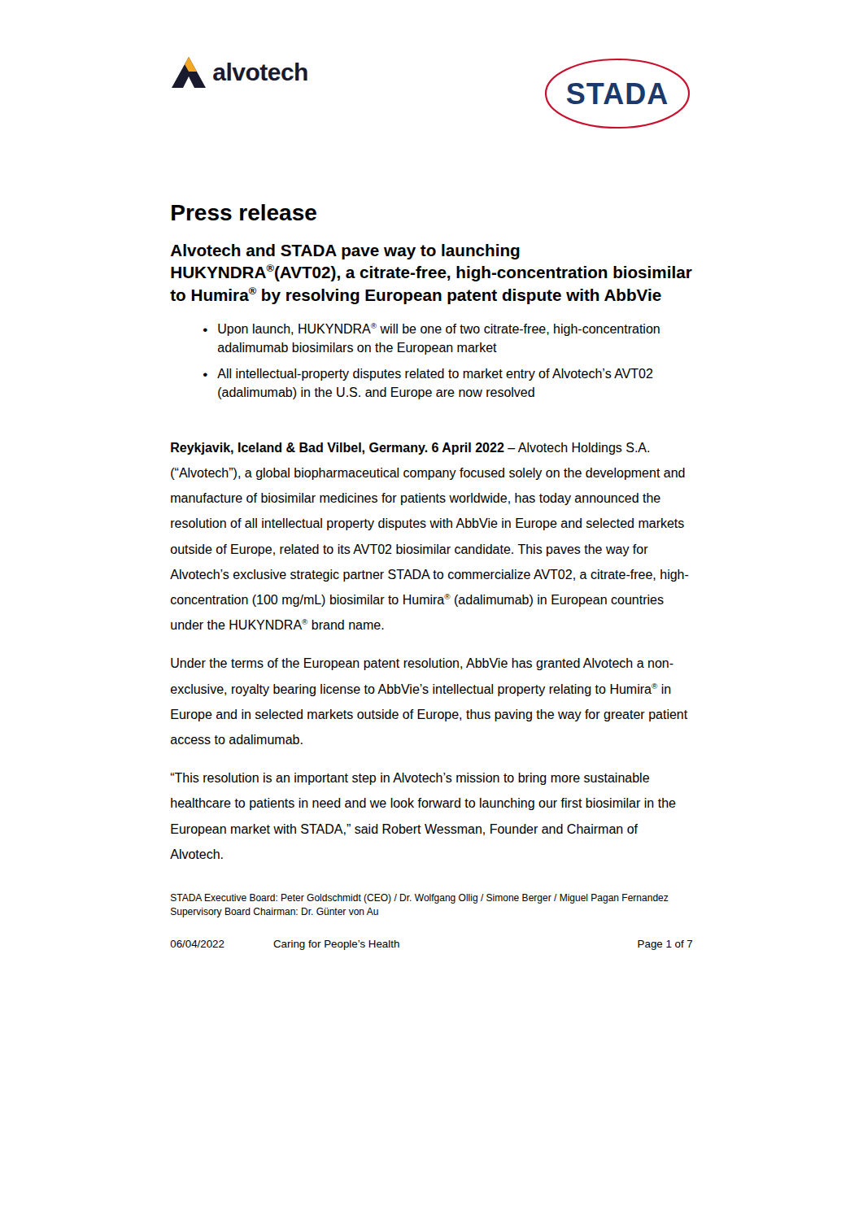alvotech
STADA
Press release
Alvotech and STADA pave way to launching HUKYNDRA®(AVT02), a citrate-free, high-concentration biosimilar to Humira® by resolving European patent dispute with AbbVie
Upon launch, HUKYNDRA® will be one of two citrate-free, high-concentration adalimumab biosimilars on the European market
All intellectual-property disputes related to market entry of Alvotech’s AVT02 (adalimumab) in the U.S. and Europe are now resolved
Reykjavik, Iceland & Bad Vilbel, Germany. 6 April 2022 – Alvotech Holdings S.A. (“Alvotech”), a global biopharmaceutical company focused solely on the development and manufacture of biosimilar medicines for patients worldwide, has today announced the resolution of all intellectual property disputes with AbbVie in Europe and selected markets outside of Europe, related to its AVT02 biosimilar candidate. This paves the way for Alvotech’s exclusive strategic partner STADA to commercialize AVT02, a citrate-free, high-concentration (100 mg/mL) biosimilar to Humira® (adalimumab) in European countries under the HUKYNDRA® brand name.
Under the terms of the European patent resolution, AbbVie has granted Alvotech a non-exclusive, royalty bearing license to AbbVie’s intellectual property relating to Humira® in Europe and in selected markets outside of Europe, thus paving the way for greater patient access to adalimumab.
“This resolution is an important step in Alvotech’s mission to bring more sustainable healthcare to patients in need and we look forward to launching our first biosimilar in the European market with STADA,” said Robert Wessman, Founder and Chairman of Alvotech.
STADA Executive Board: Peter Goldschmidt (CEO) / Dr. Wolfgang Ollig / Simone Berger / Miguel Pagan Fernandez
Supervisory Board Chairman: Dr. Günter von Au
06/04/2022 Caring for People’s Health Page 1 of 7